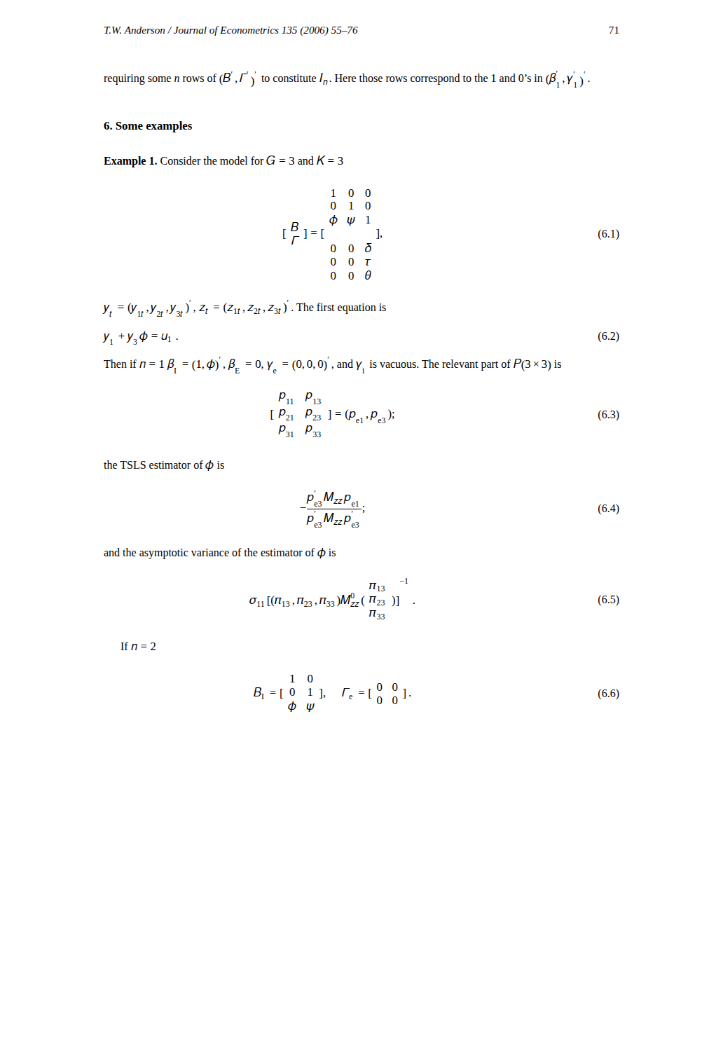T.W. Anderson / Journal of Econometrics 135 (2006) 55–76 71
requiring some n rows of (B′,Γ′)′ to constitute In. Here those rows correspond to the 1 and 0’s in (β1′,γ1′)′.
6. Some examples
Example 1. Consider the model for G=3 and K=3
[ B Γ ] = [ 100 010 ϕψ1 00δ 00τ 00θ ] ,
(6.1)
yt=(y1t,y2t,y3t)′, zt=(z1t,z2t,z3t)′. The first equation is
y1 + y3 ϕ = u1 .
(6.2)
Then if n=1 βI=(1,ϕ)′, βE=0, γe=(0,0,0)′, and γi is vacuous. The relevant part of P(3×3) is
[ p11p13 p21p23 p31p33 ] = ( pe1 , pe3 ) ;
(6.3)
the TSLS estimator of ϕ is
− pe3′ Mzz pe1 pe3′ Mzz pe3′ ;
(6.4)
and the asymptotic variance of the estimator of ϕ is
σ11 [ (π13,π23,π33) Mzz0 ( π13 π23 π33 ) ] −1 .
(6.5)
If n=2
BI = [ 10 01 ϕψ ] , Γe = [ 00 00 ] .
(6.6)